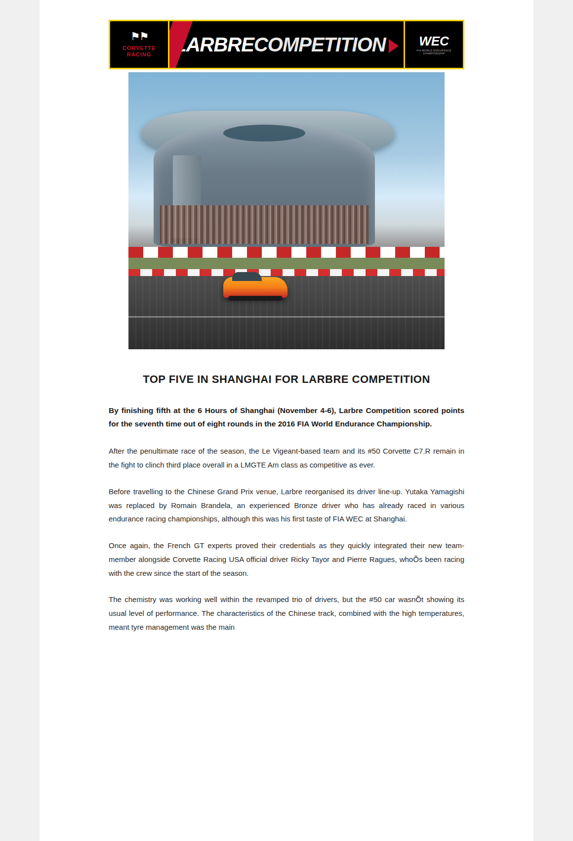⚑⚑
CORVETTE
RACING
LARBRECOMPETITION
WEC
FIA WORLD ENDURANCE
CHAMPIONSHIP
TOP FIVE IN SHANGHAI FOR LARBRE COMPETITION
By finishing fifth at the 6 Hours of Shanghai (November 4-6), Larbre Competition scored points for the seventh time out of eight rounds in the 2016 FIA World Endurance Championship.
After the penultimate race of the season, the Le Vigeant-based team and its #50 Corvette C7.R remain in the fight to clinch third place overall in a LMGTE Am class as competitive as ever.
Before travelling to the Chinese Grand Prix venue, Larbre reorganised its driver line-up. Yutaka Yamagishi was replaced by Romain Brandela, an experienced Bronze driver who has already raced in various endurance racing championships, although this was his first taste of FIA WEC at Shanghai.
Once again, the French GT experts proved their credentials as they quickly integrated their new team-member alongside Corvette Racing USA official driver Ricky Tayor and Pierre Ragues, whoÕs been racing with the crew since the start of the season.
The chemistry was working well within the revamped trio of drivers, but the #50 car wasnÕt showing its usual level of performance. The characteristics of the Chinese track, combined with the high temperatures, meant tyre management was the main